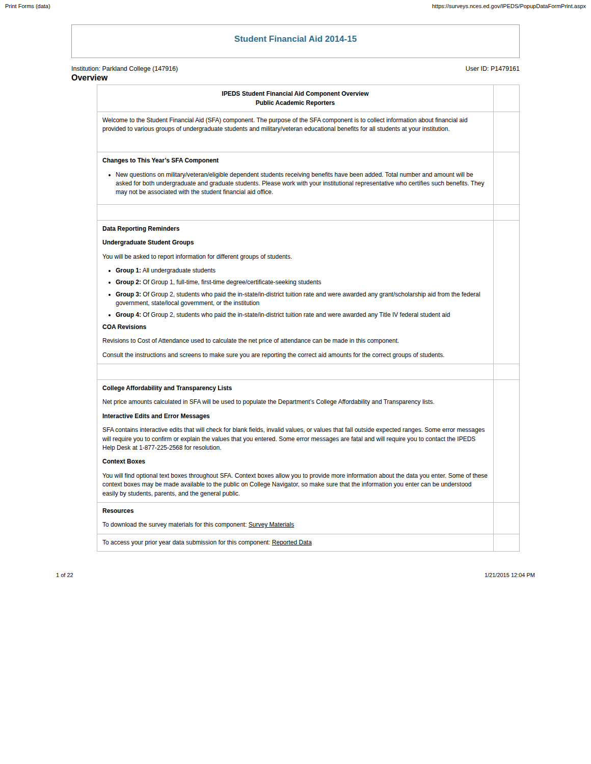Print Forms (data) https://surveys.nces.ed.gov/IPEDS/PopupDataFormPrint.aspx
Student Financial Aid 2014-15
Institution: Parkland College (147916) User ID: P1479161
Overview
| | IPEDS Student Financial Aid Component Overview Public Academic Reporters | |
| | Welcome to the Student Financial Aid (SFA) component. The purpose of the SFA component is to collect information about financial aid provided to various groups of undergraduate students and military/veteran educational benefits for all students at your institution. | |
| | Changes to This Year’s SFA Component New questions on military/veteran/eligible dependent students receiving benefits have been added. Total number and amount will be asked for both undergraduate and graduate students. Please work with your institutional representative who certifies such benefits. They may not be associated with the student financial aid office. | |
| | Data Reporting Reminders Undergraduate Student Groups You will be asked to report information for different groups of students. Group 1: All undergraduate students Group 2: Of Group 1, full-time, first-time degree/certificate-seeking students Group 3: Of Group 2, students who paid the in-state/in-district tuition rate and were awarded any grant/scholarship aid from the federal government, state/local government, or the institution Group 4: Of Group 2, students who paid the in-state/in-district tuition rate and were awarded any Title IV federal student aid COA Revisions Revisions to Cost of Attendance used to calculate the net price of attendance can be made in this component. Consult the instructions and screens to make sure you are reporting the correct aid amounts for the correct groups of students. | |
| | College Affordability and Transparency Lists Net price amounts calculated in SFA will be used to populate the Department’s College Affordability and Transparency lists. Interactive Edits and Error Messages SFA contains interactive edits that will check for blank fields, invalid values, or values that fall outside expected ranges. Some error messages will require you to confirm or explain the values that you entered. Some error messages are fatal and will require you to contact the IPEDS Help Desk at 1-877-225-2568 for resolution. Context Boxes You will find optional text boxes throughout SFA. Context boxes allow you to provide more information about the data you enter. Some of these context boxes may be made available to the public on College Navigator, so make sure that the information you enter can be understood easily by students, parents, and the general public. | |
| | Resources To download the survey materials for this component: Survey Materials | |
| | To access your prior year data submission for this component: Reported Data | |
1 of 22 1/21/2015 12:04 PM